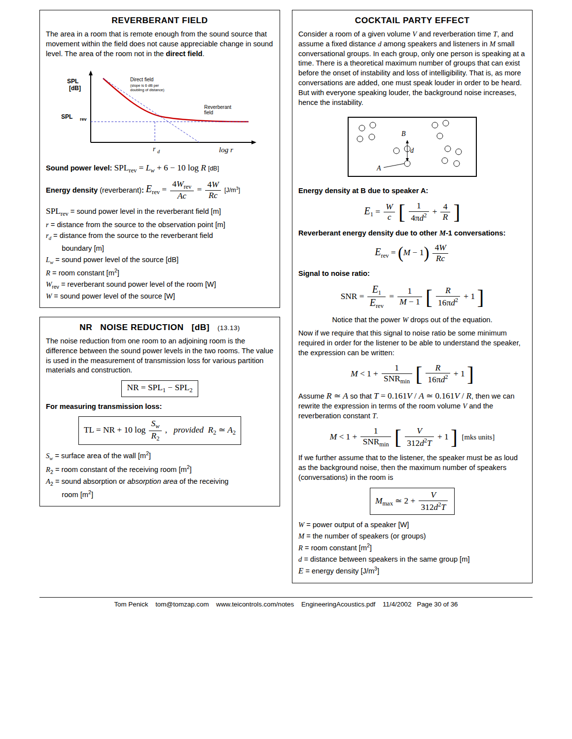REVERBERANT FIELD
The area in a room that is remote enough from the sound source that movement within the field does not cause appreciable change in sound level. The area of the room not in the direct field.
SPL [dB] SPL rev log r Direct field (slope is 6 dB per doubling of distance) Reverberant field r d
Sound power level: SPLrev = Lw + 6 − 10 log R [dB]
Energy density (reverberant): Erev = 4Wrev Ac = 4W Rc [J/m3]
SPLrev = sound power level in the reverberant field [m]
r = distance from the source to the observation point [m]
rd = distance from the source to the reverberant field
boundary [m]
Lw = sound power level of the source [dB]
R = room constant [m2]
Wrev = reverberant sound power level of the room [W]
W = sound power level of the source [W]
NR NOISE REDUCTION [dB] (13.13)
The noise reduction from one room to an adjoining room is the difference between the sound power levels in the two rooms. The value is used in the measurement of transmission loss for various partition materials and construction.
NR = SPL1 − SPL2
For measuring transmission loss:
TL = NR + 10 log Sw R2 , provided R2 ≃ A2
Sw = surface area of the wall [m2]
R2 = room constant of the receiving room [m2]
A2 = sound absorption or absorption area of the receiving
room [m2]
COCKTAIL PARTY EFFECT
Consider a room of a given volume V and reverberation time T, and assume a fixed distance d among speakers and listeners in M small conversational groups. In each group, only one person is speaking at a time. There is a theoretical maximum number of groups that can exist before the onset of instability and loss of intelligibility. That is, as more conversations are added, one must speak louder in order to be heard. But with everyone speaking louder, the background noise increases, hence the instability.
B d A
Energy density at B due to speaker A:
E1 = Wc [ 14πd2 + 4 R ]
Reverberant energy density due to other M-1 conversations:
Erev = (M − 1) 4W Rc
Signal to noise ratio:
SNR = E1 Erev = 1 M − 1 [ R 16πd2 + 1 ]
Notice that the power W drops out of the equation.
Now if we require that this signal to noise ratio be some minimum required in order for the listener to be able to understand the speaker, the expression can be written:
M < 1 + 1 SNRmin [ R 16πd2 + 1 ]
Assume R ≃ A so that T = 0.161V / A ≃ 0.161V / R, then we can rewrite the expression in terms of the room volume V and the reverberation constant T.
M < 1 + 1 SNRmin [ V 312d2T + 1 ] [mks units]
If we further assume that to the listener, the speaker must be as loud as the background noise, then the maximum number of speakers (conversations) in the room is
Mmax ≃ 2 + V 312d2T
W = power output of a speaker [W]
M = the number of speakers (or groups)
R = room constant [m2]
d = distance between speakers in the same group [m]
E = energy density [J/m3]
Tom Penick tom@tomzap.com www.teicontrols.com/notes EngineeringAcoustics.pdf 11/4/2002 Page 30 of 36